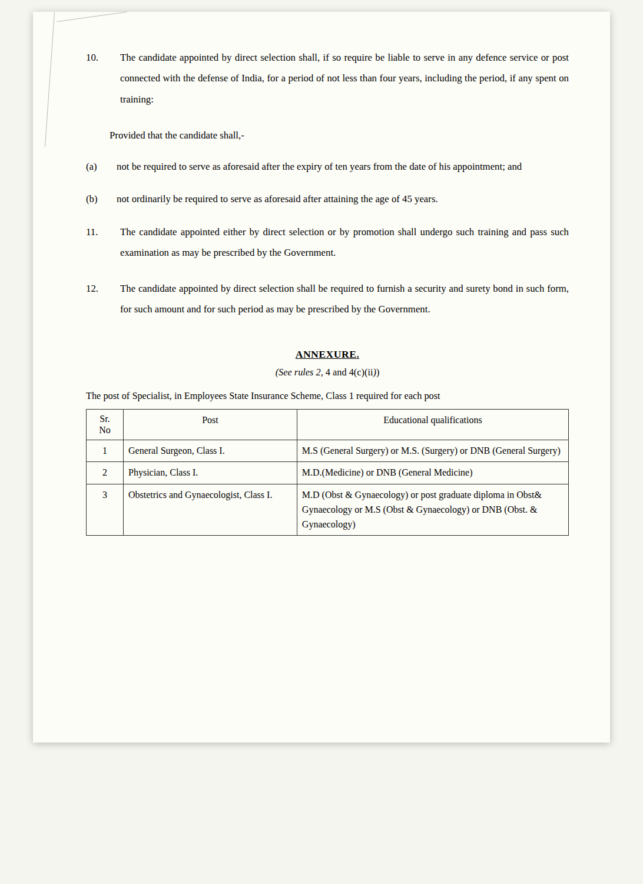10. The candidate appointed by direct selection shall, if so require be liable to serve in any defence service or post connected with the defense of India, for a period of not less than four years, including the period, if any spent on training:
Provided that the candidate shall,-
(a) not be required to serve as aforesaid after the expiry of ten years from the date of his appointment; and
(b) not ordinarily be required to serve as aforesaid after attaining the age of 45 years.
11. The candidate appointed either by direct selection or by promotion shall undergo such training and pass such examination as may be prescribed by the Government.
12. The candidate appointed by direct selection shall be required to furnish a security and surety bond in such form, for such amount and for such period as may be prescribed by the Government.
ANNEXURE.
(See rules 2, 4 and 4(c)(ii))
The post of Specialist, in Employees State Insurance Scheme, Class 1 required for each post
| Sr. No | Post | Educational qualifications |
| --- | --- | --- |
| 1 | General Surgeon, Class I. | M.S (General Surgery) or M.S. (Surgery) or DNB (General Surgery) |
| 2 | Physician, Class I. | M.D.(Medicine) or DNB (General Medicine) |
| 3 | Obstetrics and Gynaecologist, Class I. | M.D (Obst & Gynaecology) or post graduate diploma in Obst& Gynaecology or M.S (Obst & Gynaecology) or DNB (Obst. & Gynaecology) |